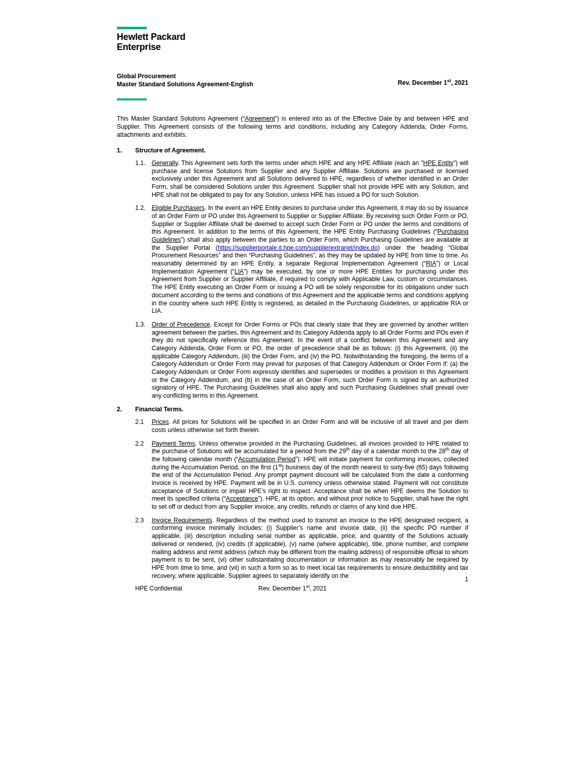Hewlett Packard
Enterprise
Global Procurement
Master Standard Solutions Agreement-English
Rev. December 1st, 2021
This Master Standard Solutions Agreement (“Agreement”) is entered into as of the Effective Date by and between HPE and Supplier. This Agreement consists of the following terms and conditions, including any Category Addenda, Order Forms, attachments and exhibits.
1.
Structure of Agreement.
1.1.
Generally. This Agreement sets forth the terms under which HPE and any HPE Affiliate (each an "HPE Entity") will purchase and license Solutions from Supplier and any Supplier Affiliate. Solutions are purchased or licensed exclusively under this Agreement and all Solutions delivered to HPE, regardless of whether identified in an Order Form, shall be considered Solutions under this Agreement. Supplier shall not provide HPE with any Solution, and HPE shall not be obligated to pay for any Solution, unless HPE has issued a PO for such Solution.
1.2.
Eligible Purchasers. In the event an HPE Entity desires to purchase under this Agreement, it may do so by issuance of an Order Form or PO under this Agreement to Supplier or Supplier Affiliate. By receiving such Order Form or PO, Supplier or Supplier Affiliate shall be deemed to accept such Order Form or PO under the terms and conditions of this Agreement. In addition to the terms of this Agreement, the HPE Entity Purchasing Guidelines (“Purchasing Guidelines”) shall also apply between the parties to an Order Form, which Purchasing Guidelines are available at the Supplier Portal (https://supplierportale.it.hpe.com/supplierextranet/index.do) under the heading “Global Procurement Resources” and then “Purchasing Guidelines”, as they may be updated by HPE from time to time. As reasonably determined by an HPE Entity, a separate Regional Implementation Agreement (“RIA”) or Local Implementation Agreement (“LIA”) may be executed, by one or more HPE Entities for purchasing under this Agreement from Supplier or Supplier Affiliate, if required to comply with Applicable Law, custom or circumstances. The HPE Entity executing an Order Form or issuing a PO will be solely responsible for its obligations under such document according to the terms and conditions of this Agreement and the applicable terms and conditions applying in the country where such HPE Entity is registered, as detailed in the Purchasing Guidelines, or applicable RIA or LIA.
1.3.
Order of Precedence. Except for Order Forms or POs that clearly state that they are governed by another written agreement between the parties, this Agreement and its Category Addenda apply to all Order Forms and POs even if they do not specifically reference this Agreement. In the event of a conflict between this Agreement and any Category Addenda, Order Form or PO, the order of precedence shall be as follows: (i) this Agreement, (ii) the applicable Category Addendum, (iii) the Order Form, and (iv) the PO. Notwithstanding the foregoing, the terms of a Category Addendum or Order Form may prevail for purposes of that Category Addendum or Order Form if: (a) the Category Addendum or Order Form expressly identifies and supersedes or modifies a provision in this Agreement or the Category Addendum, and (b) in the case of an Order Form, such Order Form is signed by an authorized signatory of HPE. The Purchasing Guidelines shall also apply and such Purchasing Guidelines shall prevail over any conflicting terms in this Agreement.
2.
Financial Terms.
2.1
Prices. All prices for Solutions will be specified in an Order Form and will be inclusive of all travel and per diem costs unless otherwise set forth therein.
2.2
Payment Terms. Unless otherwise provided in the Purchasing Guidelines, all invoices provided to HPE related to the purchase of Solutions will be accumulated for a period from the 29th day of a calendar month to the 28th day of the following calendar month (“Accumulation Period”). HPE will initiate payment for conforming invoices, collected during the Accumulation Period, on the first (1st) business day of the month nearest to sixty-five (65) days following the end of the Accumulation Period. Any prompt payment discount will be calculated from the date a conforming invoice is received by HPE. Payment will be in U.S. currency unless otherwise stated. Payment will not constitute acceptance of Solutions or impair HPE’s right to inspect. Acceptance shall be when HPE deems the Solution to meet its specified criteria (“Acceptance”). HPE, at its option, and without prior notice to Supplier, shall have the right to set off or deduct from any Supplier invoice, any credits, refunds or claims of any kind due HPE.
2.3
Invoice Requirements. Regardless of the method used to transmit an invoice to the HPE designated recipient, a conforming invoice minimally includes: (i) Supplier’s name and invoice date, (ii) the specific PO number if applicable, (iii) description including serial number as applicable, price, and quantity of the Solutions actually delivered or rendered, (iv) credits (if applicable), (v) name (where applicable), title, phone number, and complete mailing address and remit address (which may be different from the mailing address) of responsible official to whom payment is to be sent, (vi) other substantiating documentation or information as may reasonably be required by HPE from time to time, and (vii) in such a form so as to meet local tax requirements to ensure deductibility and tax recovery, where applicable. Supplier agrees to separately identify on the
1
HPE Confidential
Rev. December 1st, 2021